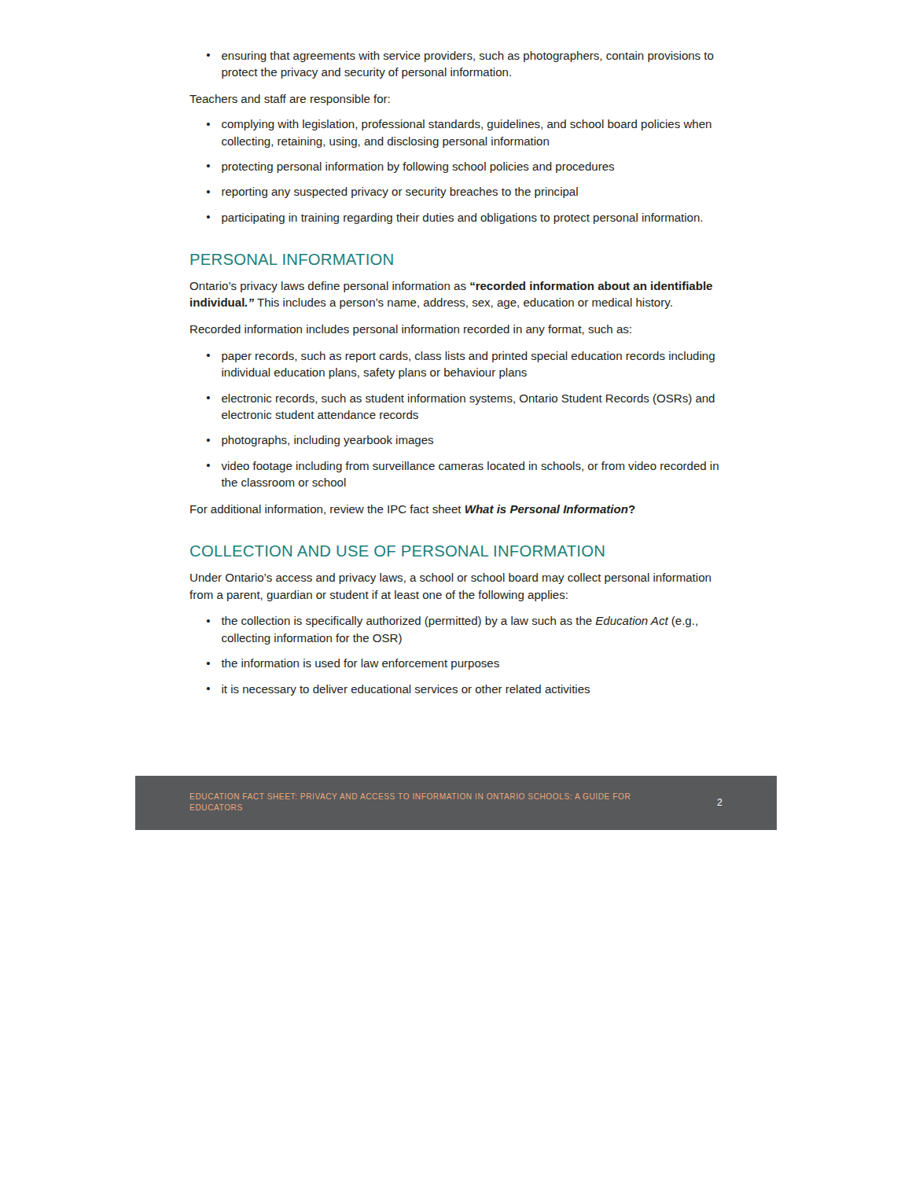ensuring that agreements with service providers, such as photographers, contain provisions to protect the privacy and security of personal information.
Teachers and staff are responsible for:
complying with legislation, professional standards, guidelines, and school board policies when collecting, retaining, using, and disclosing personal information
protecting personal information by following school policies and procedures
reporting any suspected privacy or security breaches to the principal
participating in training regarding their duties and obligations to protect personal information.
Personal Information
Ontario’s privacy laws define personal information as “recorded information about an identifiable individual.” This includes a person’s name, address, sex, age, education or medical history.
Recorded information includes personal information recorded in any format, such as:
paper records, such as report cards, class lists and printed special education records including individual education plans, safety plans or behaviour plans
electronic records, such as student information systems, Ontario Student Records (OSRs) and electronic student attendance records
photographs, including yearbook images
video footage including from surveillance cameras located in schools, or from video recorded in the classroom or school
For additional information, review the IPC fact sheet What is Personal Information?
Collection and Use of Personal Information
Under Ontario’s access and privacy laws, a school or school board may collect personal information from a parent, guardian or student if at least one of the following applies:
the collection is specifically authorized (permitted) by a law such as the Education Act (e.g., collecting information for the OSR)
the information is used for law enforcement purposes
it is necessary to deliver educational services or other related activities
Education Fact Sheet: Privacy and Access to Information in Ontario Schools: A Guide for Educators
2